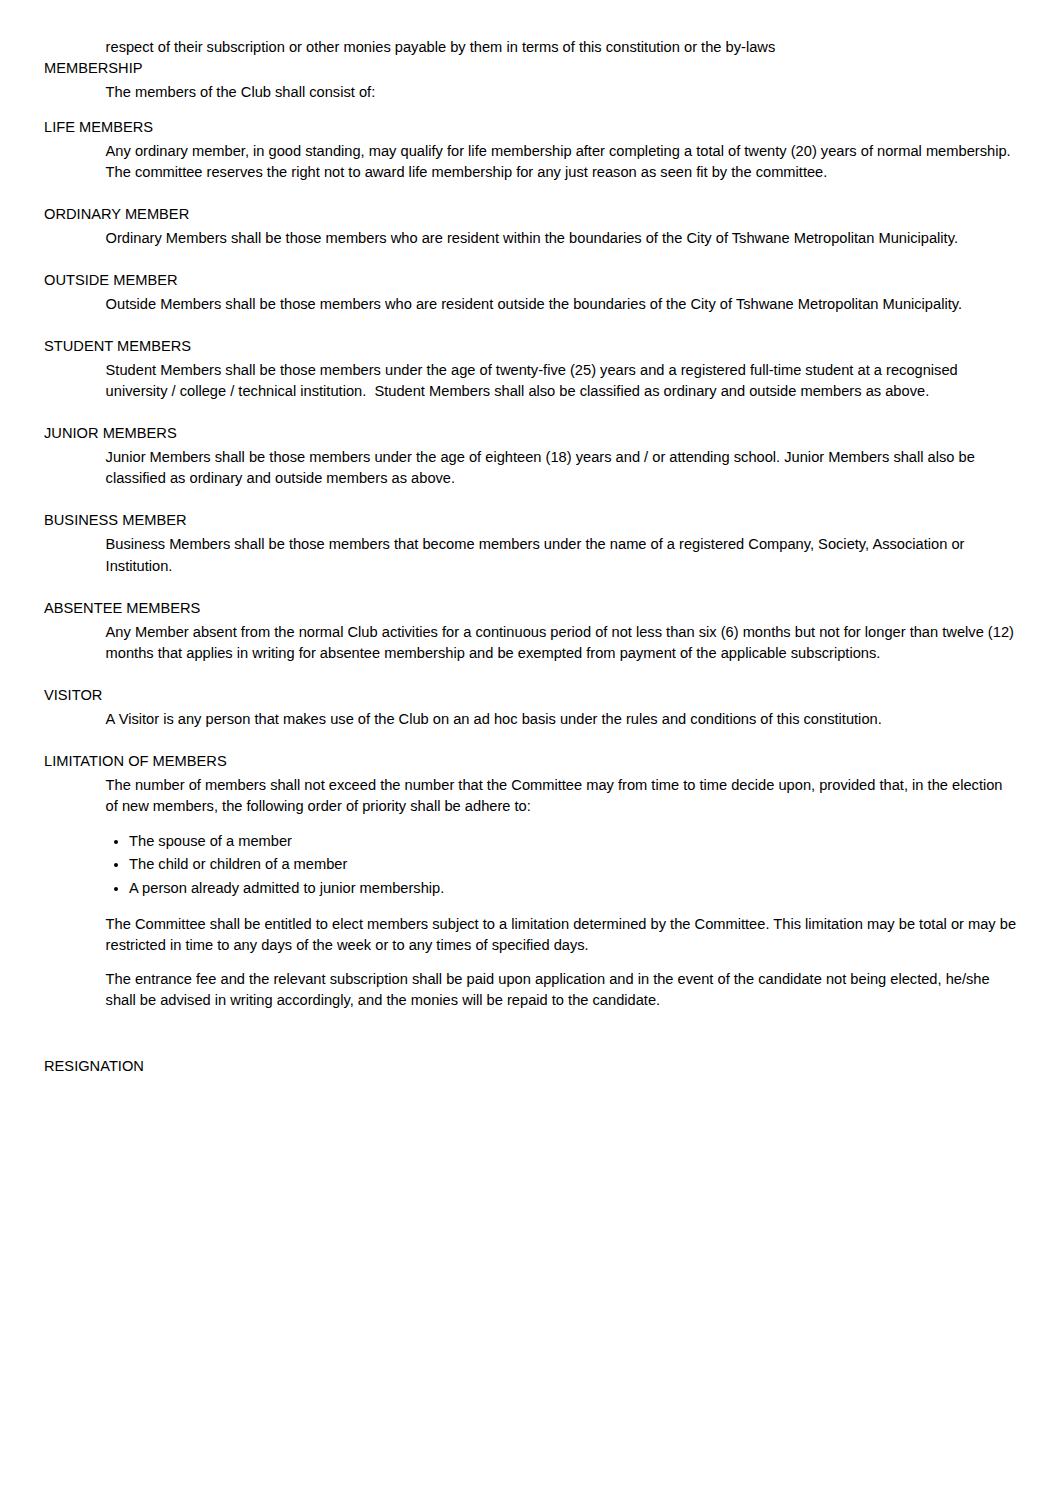respect of their subscription or other monies payable by them in terms of this constitution or the by-laws
MEMBERSHIP
The members of the Club shall consist of:
LIFE MEMBERS
Any ordinary member, in good standing, may qualify for life membership after completing a total of twenty (20) years of normal membership. The committee reserves the right not to award life membership for any just reason as seen fit by the committee.
ORDINARY MEMBER
Ordinary Members shall be those members who are resident within the boundaries of the City of Tshwane Metropolitan Municipality.
OUTSIDE MEMBER
Outside Members shall be those members who are resident outside the boundaries of the City of Tshwane Metropolitan Municipality.
STUDENT MEMBERS
Student Members shall be those members under the age of twenty-five (25) years and a registered full-time student at a recognised university / college / technical institution. Student Members shall also be classified as ordinary and outside members as above.
JUNIOR MEMBERS
Junior Members shall be those members under the age of eighteen (18) years and / or attending school. Junior Members shall also be classified as ordinary and outside members as above.
BUSINESS MEMBER
Business Members shall be those members that become members under the name of a registered Company, Society, Association or Institution.
ABSENTEE MEMBERS
Any Member absent from the normal Club activities for a continuous period of not less than six (6) months but not for longer than twelve (12) months that applies in writing for absentee membership and be exempted from payment of the applicable subscriptions.
VISITOR
A Visitor is any person that makes use of the Club on an ad hoc basis under the rules and conditions of this constitution.
LIMITATION OF MEMBERS
The number of members shall not exceed the number that the Committee may from time to time decide upon, provided that, in the election of new members, the following order of priority shall be adhere to:
The spouse of a member
The child or children of a member
A person already admitted to junior membership.
The Committee shall be entitled to elect members subject to a limitation determined by the Committee. This limitation may be total or may be restricted in time to any days of the week or to any times of specified days.
The entrance fee and the relevant subscription shall be paid upon application and in the event of the candidate not being elected, he/she shall be advised in writing accordingly, and the monies will be repaid to the candidate.
RESIGNATION